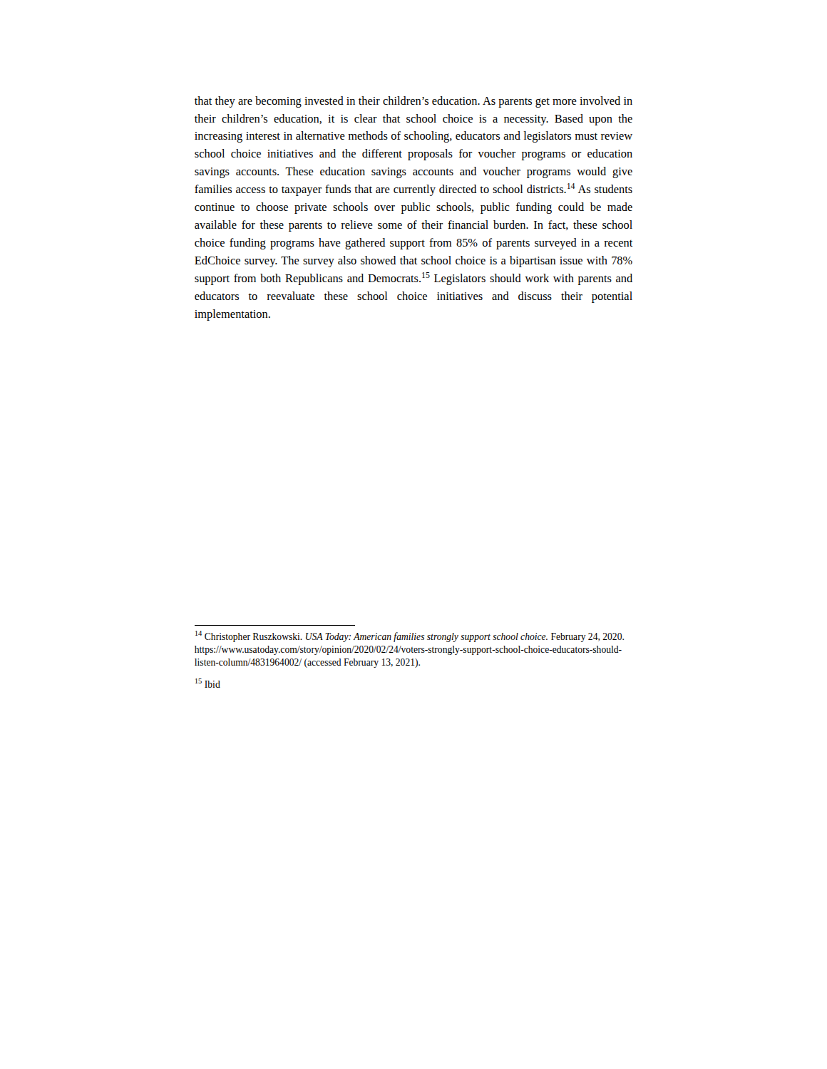that they are becoming invested in their children’s education. As parents get more involved in their children’s education, it is clear that school choice is a necessity. Based upon the increasing interest in alternative methods of schooling, educators and legislators must review school choice initiatives and the different proposals for voucher programs or education savings accounts. These education savings accounts and voucher programs would give families access to taxpayer funds that are currently directed to school districts.14 As students continue to choose private schools over public schools, public funding could be made available for these parents to relieve some of their financial burden. In fact, these school choice funding programs have gathered support from 85% of parents surveyed in a recent EdChoice survey. The survey also showed that school choice is a bipartisan issue with 78% support from both Republicans and Democrats.15 Legislators should work with parents and educators to reevaluate these school choice initiatives and discuss their potential implementation.
14 Christopher Ruszkowski. USA Today: American families strongly support school choice. February 24, 2020. https://www.usatoday.com/story/opinion/2020/02/24/voters-strongly-support-school-choice-educators-should-listen-column/4831964002/ (accessed February 13, 2021).
15 Ibid